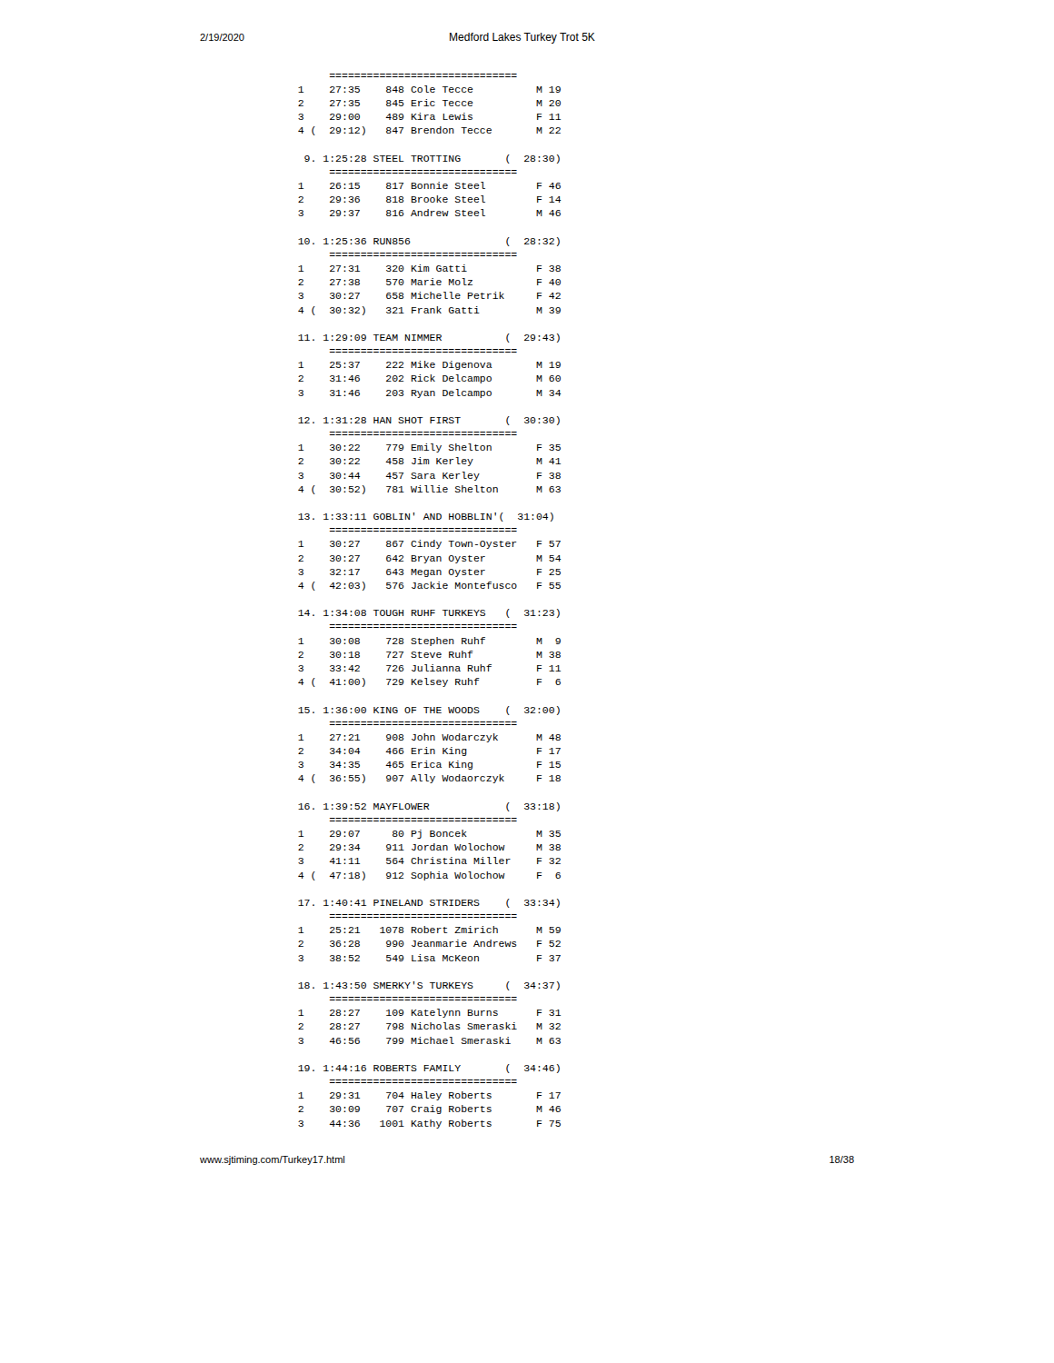2/19/2020 Medford Lakes Turkey Trot 5K
      ==============================
 1    27:35    848 Cole Tecce          M 19
 2    27:35    845 Eric Tecce          M 20
 3    29:00    489 Kira Lewis          F 11
 4 (  29:12)   847 Brendon Tecce       M 22

  9. 1:25:28 STEEL TROTTING       (  28:30)
      ==============================
 1    26:15    817 Bonnie Steel        F 46
 2    29:36    818 Brooke Steel        F 14
 3    29:37    816 Andrew Steel        M 46

 10. 1:25:36 RUN856               (  28:32)
      ==============================
 1    27:31    320 Kim Gatti           F 38
 2    27:38    570 Marie Molz          F 40
 3    30:27    658 Michelle Petrik     F 42
 4 (  30:32)   321 Frank Gatti         M 39

 11. 1:29:09 TEAM NIMMER          (  29:43)
      ==============================
 1    25:37    222 Mike Digenova       M 19
 2    31:46    202 Rick Delcampo       M 60
 3    31:46    203 Ryan Delcampo       M 34

 12. 1:31:28 HAN SHOT FIRST       (  30:30)
      ==============================
 1    30:22    779 Emily Shelton       F 35
 2    30:22    458 Jim Kerley          M 41
 3    30:44    457 Sara Kerley         F 38
 4 (  30:52)   781 Willie Shelton      M 63

 13. 1:33:11 GOBLIN' AND HOBBLIN'(  31:04)
      ==============================
 1    30:27    867 Cindy Town-Oyster   F 57
 2    30:27    642 Bryan Oyster        M 54
 3    32:17    643 Megan Oyster        F 25
 4 (  42:03)   576 Jackie Montefusco   F 55

 14. 1:34:08 TOUGH RUHF TURKEYS   (  31:23)
      ==============================
 1    30:08    728 Stephen Ruhf        M  9
 2    30:18    727 Steve Ruhf          M 38
 3    33:42    726 Julianna Ruhf       F 11
 4 (  41:00)   729 Kelsey Ruhf         F  6

 15. 1:36:00 KING OF THE WOODS    (  32:00)
      ==============================
 1    27:21    908 John Wodarczyk      M 48
 2    34:04    466 Erin King           F 17
 3    34:35    465 Erica King          F 15
 4 (  36:55)   907 Ally Wodaorczyk     F 18

 16. 1:39:52 MAYFLOWER            (  33:18)
      ==============================
 1    29:07     80 Pj Boncek           M 35
 2    29:34    911 Jordan Wolochow     M 38
 3    41:11    564 Christina Miller    F 32
 4 (  47:18)   912 Sophia Wolochow     F  6

 17. 1:40:41 PINELAND STRIDERS    (  33:34)
      ==============================
 1    25:21   1078 Robert Zmirich      M 59
 2    36:28    990 Jeanmarie Andrews   F 52
 3    38:52    549 Lisa McKeon         F 37

 18. 1:43:50 SMERKY'S TURKEYS     (  34:37)
      ==============================
 1    28:27    109 Katelynn Burns      F 31
 2    28:27    798 Nicholas Smeraski   M 32
 3    46:56    799 Michael Smeraski    M 63

 19. 1:44:16 ROBERTS FAMILY       (  34:46)
      ==============================
 1    29:31    704 Haley Roberts       F 17
 2    30:09    707 Craig Roberts       M 46
 3    44:36   1001 Kathy Roberts       F 75
www.sjtiming.com/Turkey17.html 18/38